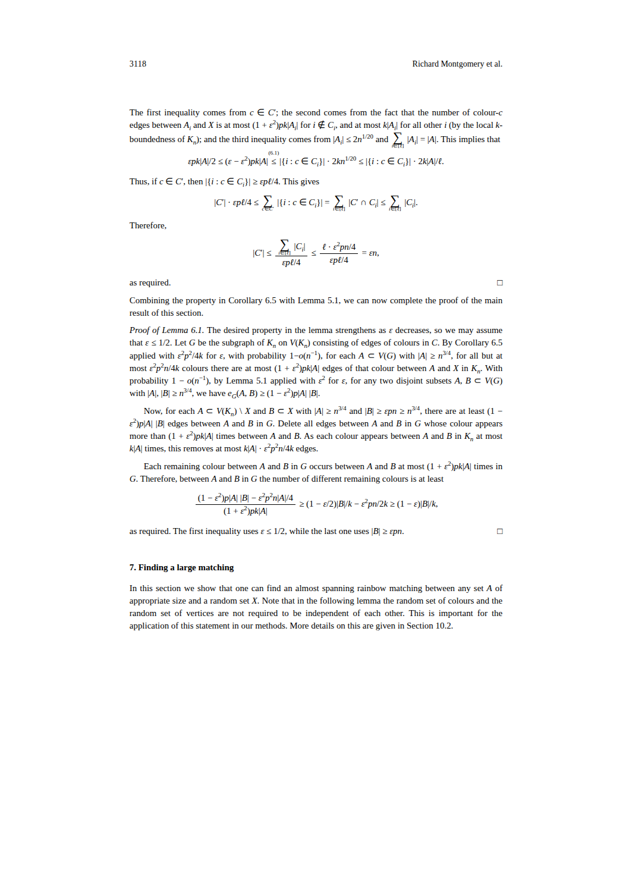3118 Richard Montgomery et al.
The first inequality comes from c ∈ C′; the second comes from the fact that the number of colour-c edges between Ai and X is at most (1 + ε2)pk|Ai| for i ∉ Ci, and at most k|Ai| for all other i (by the local k-boundedness of Kn); and the third inequality comes from |Ai| ≤ 2n1/20 and ∑i∈[ℓ] |Ai| = |A|. This implies that
εpk|A|/2 ≤ (ε − ε2)pk|A| (6.1)≤ |{i : c ∈ Ci}| · 2kn1/20 ≤ |{i : c ∈ Ci}| · 2k|A|/ℓ.
Thus, if c ∈ C′, then |{i : c ∈ Ci}| ≥ εpℓ/4. This gives
|C′| · εpℓ/4 ≤ ∑c∈C′ |{i : c ∈ Ci}| = ∑i∈[ℓ] |C′ ∩ Ci| ≤ ∑i∈[ℓ] |Ci|.
Therefore,
|C′| ≤ ∑i∈[ℓ] |Ci|εpℓ/4 ≤ ℓ · ε2pn/4 εpℓ/4 = εn,
as required. □
Combining the property in Corollary 6.5 with Lemma 5.1, we can now complete the proof of the main result of this section.
Proof of Lemma 6.1. The desired property in the lemma strengthens as ε decreases, so we may assume that ε ≤ 1/2. Let G be the subgraph of Kn on V(Kn) consisting of edges of colours in C. By Corollary 6.5 applied with ε2p2/4k for ε, with probability 1−o(n−1), for each A ⊂ V(G) with |A| ≥ n3/4, for all but at most ε2p2n/4k colours there are at most (1 + ε2)pk|A| edges of that colour between A and X in Kn. With probability 1 − o(n−1), by Lemma 5.1 applied with ε2 for ε, for any two disjoint subsets A, B ⊂ V(G) with |A|, |B| ≥ n3/4, we have eG(A, B) ≥ (1 − ε2)p|A| |B|.
Now, for each A ⊂ V(Kn) \ X and B ⊂ X with |A| ≥ n3/4 and |B| ≥ εpn ≥ n3/4, there are at least (1 − ε2)p|A| |B| edges between A and B in G. Delete all edges between A and B in G whose colour appears more than (1 + ε2)pk|A| times between A and B. As each colour appears between A and B in Kn at most k|A| times, this removes at most k|A| · ε2p2n/4k edges.
Each remaining colour between A and B in G occurs between A and B at most (1 + ε2)pk|A| times in G. Therefore, between A and B in G the number of different remaining colours is at least
(1 − ε2)p|A| |B| − ε2p2n|A|/4(1 + ε2)pk|A| ≥ (1 − ε/2)|B|/k − ε2pn/2k ≥ (1 − ε)|B|/k,
as required. The first inequality uses ε ≤ 1/2, while the last one uses |B| ≥ εpn. □
7. Finding a large matching
In this section we show that one can find an almost spanning rainbow matching between any set A of appropriate size and a random set X. Note that in the following lemma the random set of colours and the random set of vertices are not required to be independent of each other. This is important for the application of this statement in our methods. More details on this are given in Section 10.2.